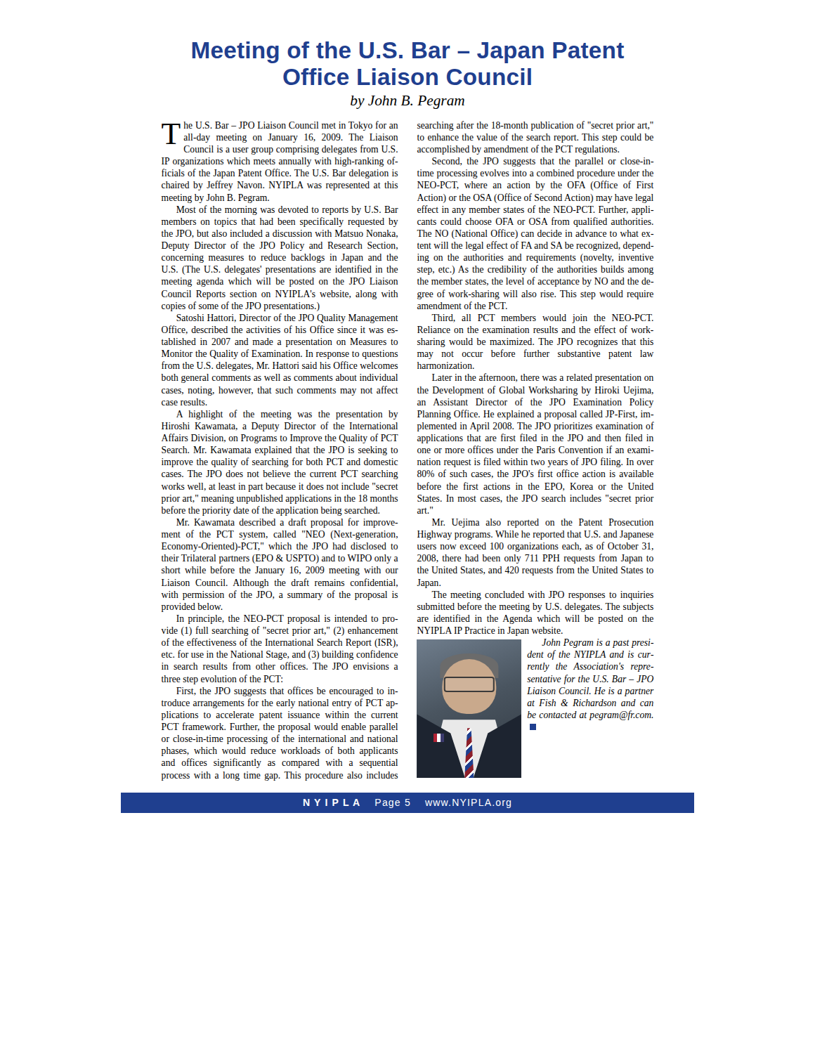Meeting of the U.S. Bar – Japan Patent Office Liaison Council
by John B. Pegram
The U.S. Bar – JPO Liaison Council met in Tokyo for an all-day meeting on January 16, 2009. The Liaison Council is a user group comprising delegates from U.S. IP organizations which meets annually with high-ranking officials of the Japan Patent Office. The U.S. Bar delegation is chaired by Jeffrey Navon. NYIPLA was represented at this meeting by John B. Pegram.
Most of the morning was devoted to reports by U.S. Bar members on topics that had been specifically requested by the JPO, but also included a discussion with Matsuo Nonaka, Deputy Director of the JPO Policy and Research Section, concerning measures to reduce backlogs in Japan and the U.S. (The U.S. delegates' presentations are identified in the meeting agenda which will be posted on the JPO Liaison Council Reports section on NYIPLA's website, along with copies of some of the JPO presentations.)
Satoshi Hattori, Director of the JPO Quality Management Office, described the activities of his Office since it was established in 2007 and made a presentation on Measures to Monitor the Quality of Examination. In response to questions from the U.S. delegates, Mr. Hattori said his Office welcomes both general comments as well as comments about individual cases, noting, however, that such comments may not affect case results.
A highlight of the meeting was the presentation by Hiroshi Kawamata, a Deputy Director of the International Affairs Division, on Programs to Improve the Quality of PCT Search. Mr. Kawamata explained that the JPO is seeking to improve the quality of searching for both PCT and domestic cases. The JPO does not believe the current PCT searching works well, at least in part because it does not include "secret prior art," meaning unpublished applications in the 18 months before the priority date of the application being searched.
Mr. Kawamata described a draft proposal for improvement of the PCT system, called "NEO (Next-generation, Economy-Oriented)-PCT," which the JPO had disclosed to their Trilateral partners (EPO & USPTO) and to WIPO only a short while before the January 16, 2009 meeting with our Liaison Council. Although the draft remains confidential, with permission of the JPO, a summary of the proposal is provided below.
In principle, the NEO-PCT proposal is intended to provide (1) full searching of "secret prior art," (2) enhancement of the effectiveness of the International Search Report (ISR), etc. for use in the National Stage, and (3) building confidence in search results from other offices. The JPO envisions a three step evolution of the PCT:
First, the JPO suggests that offices be encouraged to introduce arrangements for the early national entry of PCT applications to accelerate patent issuance within the current PCT framework. Further, the proposal would enable parallel or close-in-time processing of the international and national phases, which would reduce workloads of both applicants and offices significantly as compared with a sequential process with a long time gap. This procedure also includes searching after the 18-month publication of "secret prior art," to enhance the value of the search report. This step could be accomplished by amendment of the PCT regulations.
Second, the JPO suggests that the parallel or close-in-time processing evolves into a combined procedure under the NEO-PCT, where an action by the OFA (Office of First Action) or the OSA (Office of Second Action) may have legal effect in any member states of the NEO-PCT. Further, applicants could choose OFA or OSA from qualified authorities. The NO (National Office) can decide in advance to what extent will the legal effect of FA and SA be recognized, depending on the authorities and requirements (novelty, inventive step, etc.) As the credibility of the authorities builds among the member states, the level of acceptance by NO and the degree of work-sharing will also rise. This step would require amendment of the PCT.
Third, all PCT members would join the NEO-PCT. Reliance on the examination results and the effect of work-sharing would be maximized. The JPO recognizes that this may not occur before further substantive patent law harmonization.
Later in the afternoon, there was a related presentation on the Development of Global Worksharing by Hiroki Uejima, an Assistant Director of the JPO Examination Policy Planning Office. He explained a proposal called JP-First, implemented in April 2008. The JPO prioritizes examination of applications that are first filed in the JPO and then filed in one or more offices under the Paris Convention if an examination request is filed within two years of JPO filing. In over 80% of such cases, the JPO's first office action is available before the first actions in the EPO, Korea or the United States. In most cases, the JPO search includes "secret prior art."
Mr. Uejima also reported on the Patent Prosecution Highway programs. While he reported that U.S. and Japanese users now exceed 100 organizations each, as of October 31, 2008, there had been only 711 PPH requests from Japan to the United States, and 420 requests from the United States to Japan.
The meeting concluded with JPO responses to inquiries submitted before the meeting by U.S. delegates. The subjects are identified in the Agenda which will be posted on the NYIPLA IP Practice in Japan website.
John Pegram is a past president of the NYIPLA and is currently the Association's representative for the U.S. Bar – JPO Liaison Council. He is a partner at Fish & Richardson and can be contacted at pegram@fr.com.
N Y I P L A Page 5 www.NYIPLA.org